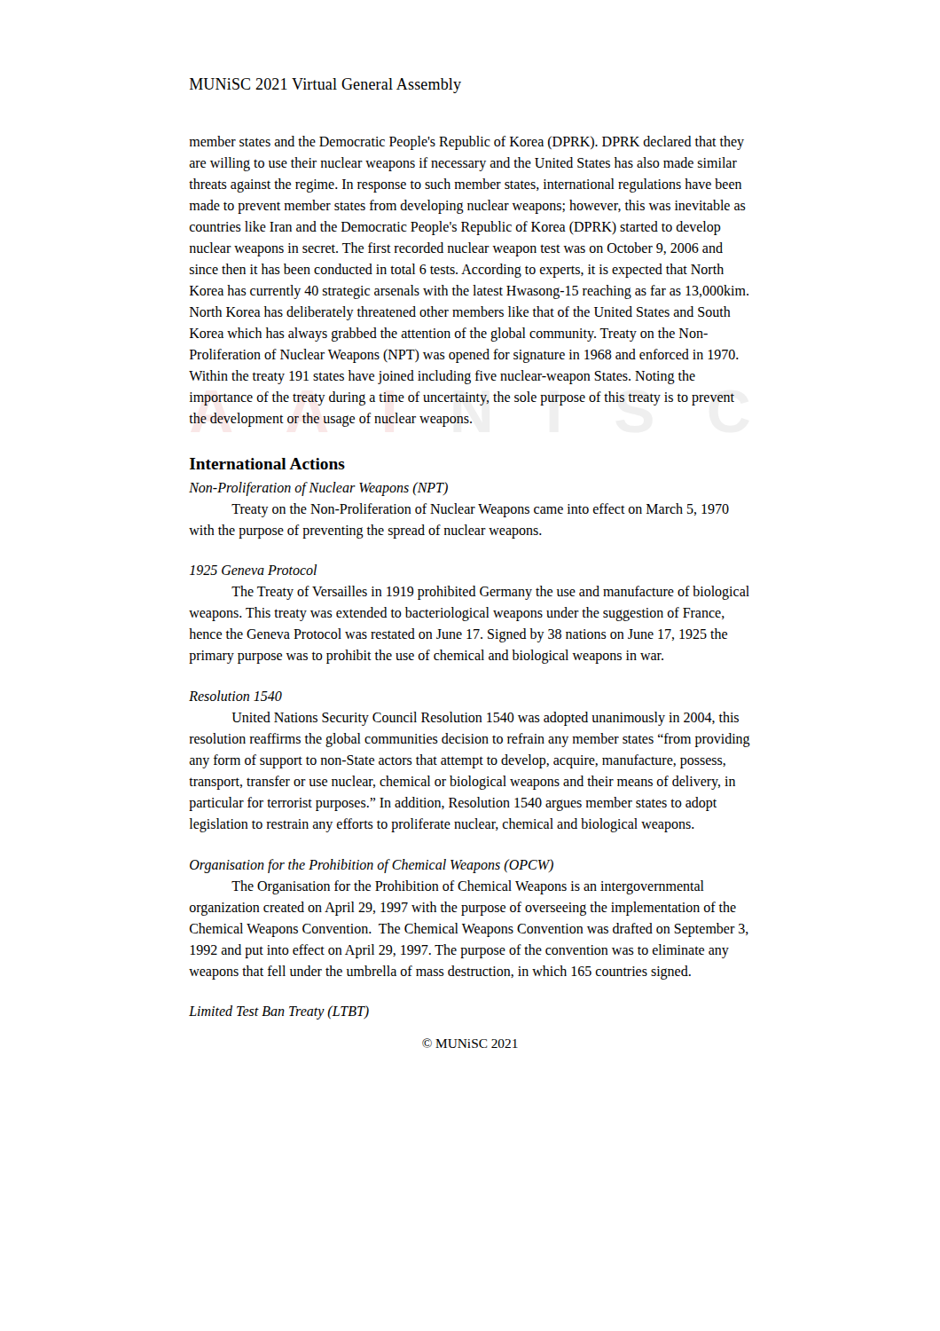AAINISC
MUNiSC 2021 Virtual General Assembly
member states and the Democratic People's Republic of Korea (DPRK). DPRK declared that they are willing to use their nuclear weapons if necessary and the United States has also made similar threats against the regime. In response to such member states, international regulations have been made to prevent member states from developing nuclear weapons; however, this was inevitable as countries like Iran and the Democratic People's Republic of Korea (DPRK) started to develop nuclear weapons in secret. The first recorded nuclear weapon test was on October 9, 2006 and since then it has been conducted in total 6 tests. According to experts, it is expected that North Korea has currently 40 strategic arsenals with the latest Hwasong-15 reaching as far as 13,000kim. North Korea has deliberately threatened other members like that of the United States and South Korea which has always grabbed the attention of the global community. Treaty on the Non-Proliferation of Nuclear Weapons (NPT) was opened for signature in 1968 and enforced in 1970. Within the treaty 191 states have joined including five nuclear-weapon States. Noting the importance of the treaty during a time of uncertainty, the sole purpose of this treaty is to prevent the development or the usage of nuclear weapons.
International Actions
Non-Proliferation of Nuclear Weapons (NPT)
Treaty on the Non-Proliferation of Nuclear Weapons came into effect on March 5, 1970 with the purpose of preventing the spread of nuclear weapons.
1925 Geneva Protocol
The Treaty of Versailles in 1919 prohibited Germany the use and manufacture of biological weapons. This treaty was extended to bacteriological weapons under the suggestion of France, hence the Geneva Protocol was restated on June 17. Signed by 38 nations on June 17, 1925 the primary purpose was to prohibit the use of chemical and biological weapons in war.
Resolution 1540
United Nations Security Council Resolution 1540 was adopted unanimously in 2004, this resolution reaffirms the global communities decision to refrain any member states “from providing any form of support to non-State actors that attempt to develop, acquire, manufacture, possess, transport, transfer or use nuclear, chemical or biological weapons and their means of delivery, in particular for terrorist purposes.” In addition, Resolution 1540 argues member states to adopt legislation to restrain any efforts to proliferate nuclear, chemical and biological weapons.
Organisation for the Prohibition of Chemical Weapons (OPCW)
The Organisation for the Prohibition of Chemical Weapons is an intergovernmental organization created on April 29, 1997 with the purpose of overseeing the implementation of the Chemical Weapons Convention. The Chemical Weapons Convention was drafted on September 3, 1992 and put into effect on April 29, 1997. The purpose of the convention was to eliminate any weapons that fell under the umbrella of mass destruction, in which 165 countries signed.
Limited Test Ban Treaty (LTBT)
© MUNiSC 2021